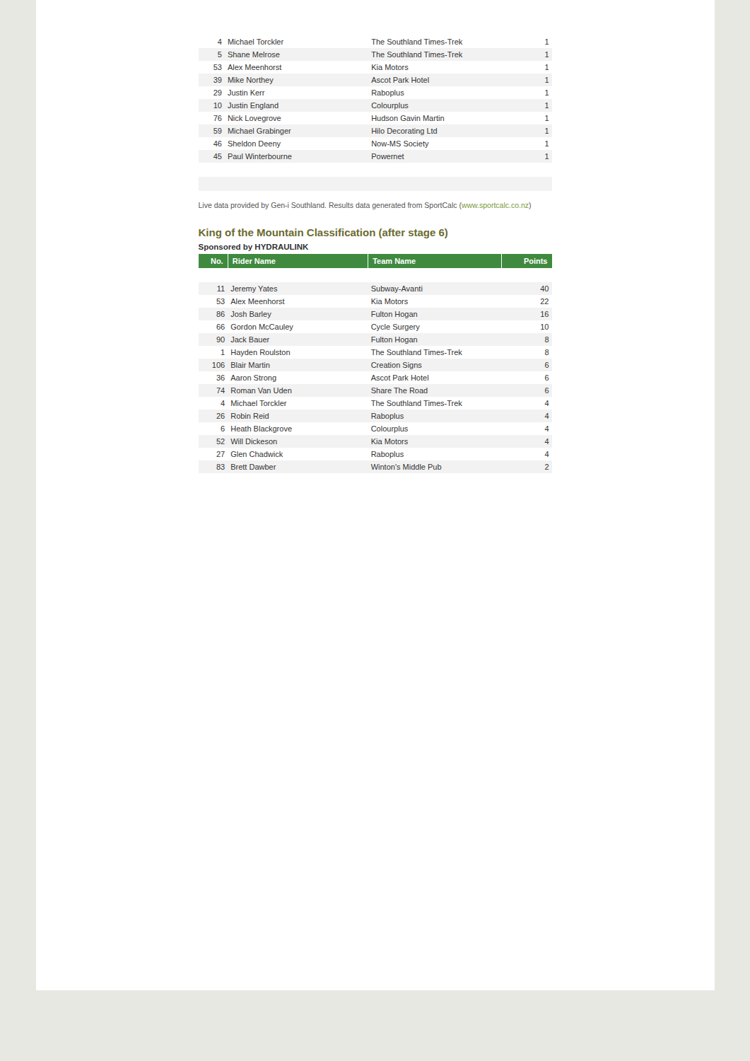| 4 | Michael Torckler | The Southland Times-Trek | 1 |
| 5 | Shane Melrose | The Southland Times-Trek | 1 |
| 53 | Alex Meenhorst | Kia Motors | 1 |
| 39 | Mike Northey | Ascot Park Hotel | 1 |
| 29 | Justin Kerr | Raboplus | 1 |
| 10 | Justin England | Colourplus | 1 |
| 76 | Nick Lovegrove | Hudson Gavin Martin | 1 |
| 59 | Michael Grabinger | Hilo Decorating Ltd | 1 |
| 46 | Sheldon Deeny | Now-MS Society | 1 |
| 45 | Paul Winterbourne | Powernet | 1 |
Live data provided by Gen-i Southland. Results data generated from SportCalc (www.sportcalc.co.nz)
King of the Mountain Classification (after stage 6)
Sponsored by HYDRAULINK
| No. | Rider Name | Team Name | Points |
| --- | --- | --- | --- |
| 11 | Jeremy Yates | Subway-Avanti | 40 |
| 53 | Alex Meenhorst | Kia Motors | 22 |
| 86 | Josh Barley | Fulton Hogan | 16 |
| 66 | Gordon McCauley | Cycle Surgery | 10 |
| 90 | Jack Bauer | Fulton Hogan | 8 |
| 1 | Hayden Roulston | The Southland Times-Trek | 8 |
| 106 | Blair Martin | Creation Signs | 6 |
| 36 | Aaron Strong | Ascot Park Hotel | 6 |
| 74 | Roman Van Uden | Share The Road | 6 |
| 4 | Michael Torckler | The Southland Times-Trek | 4 |
| 26 | Robin Reid | Raboplus | 4 |
| 6 | Heath Blackgrove | Colourplus | 4 |
| 52 | Will Dickeson | Kia Motors | 4 |
| 27 | Glen Chadwick | Raboplus | 4 |
| 83 | Brett Dawber | Winton's Middle Pub | 2 |